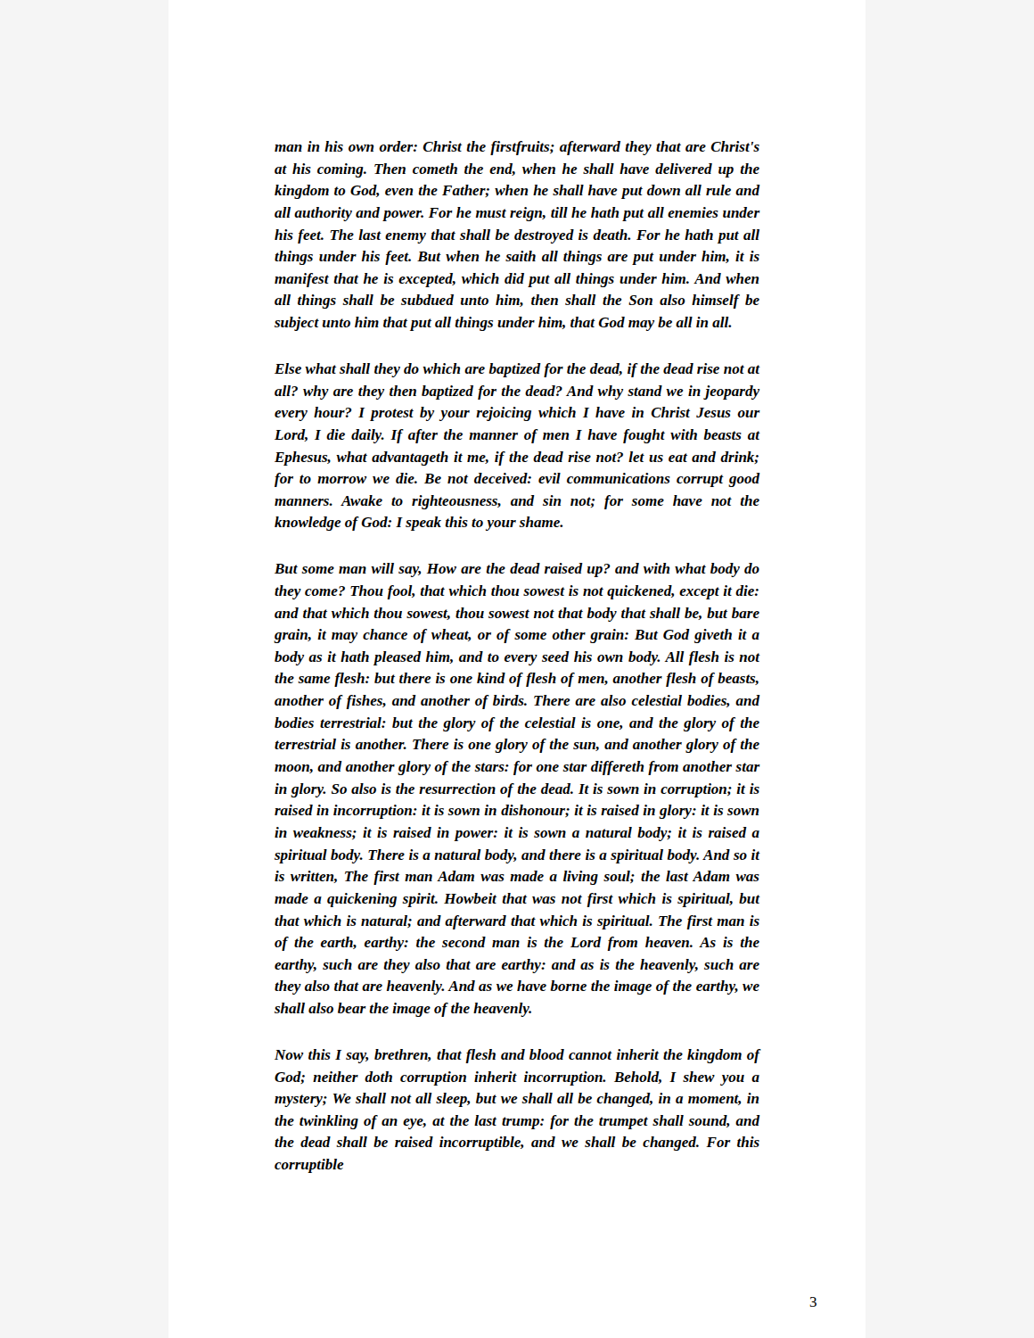man in his own order: Christ the firstfruits; afterward they that are Christ's at his coming. Then cometh the end, when he shall have delivered up the kingdom to God, even the Father; when he shall have put down all rule and all authority and power. For he must reign, till he hath put all enemies under his feet. The last enemy that shall be destroyed is death. For he hath put all things under his feet. But when he saith all things are put under him, it is manifest that he is excepted, which did put all things under him. And when all things shall be subdued unto him, then shall the Son also himself be subject unto him that put all things under him, that God may be all in all.
Else what shall they do which are baptized for the dead, if the dead rise not at all? why are they then baptized for the dead? And why stand we in jeopardy every hour? I protest by your rejoicing which I have in Christ Jesus our Lord, I die daily. If after the manner of men I have fought with beasts at Ephesus, what advantageth it me, if the dead rise not? let us eat and drink; for to morrow we die. Be not deceived: evil communications corrupt good manners. Awake to righteousness, and sin not; for some have not the knowledge of God: I speak this to your shame.
But some man will say, How are the dead raised up? and with what body do they come? Thou fool, that which thou sowest is not quickened, except it die: and that which thou sowest, thou sowest not that body that shall be, but bare grain, it may chance of wheat, or of some other grain: But God giveth it a body as it hath pleased him, and to every seed his own body. All flesh is not the same flesh: but there is one kind of flesh of men, another flesh of beasts, another of fishes, and another of birds. There are also celestial bodies, and bodies terrestrial: but the glory of the celestial is one, and the glory of the terrestrial is another. There is one glory of the sun, and another glory of the moon, and another glory of the stars: for one star differeth from another star in glory. So also is the resurrection of the dead. It is sown in corruption; it is raised in incorruption: it is sown in dishonour; it is raised in glory: it is sown in weakness; it is raised in power: it is sown a natural body; it is raised a spiritual body. There is a natural body, and there is a spiritual body. And so it is written, The first man Adam was made a living soul; the last Adam was made a quickening spirit. Howbeit that was not first which is spiritual, but that which is natural; and afterward that which is spiritual. The first man is of the earth, earthy: the second man is the Lord from heaven. As is the earthy, such are they also that are earthy: and as is the heavenly, such are they also that are heavenly. And as we have borne the image of the earthy, we shall also bear the image of the heavenly.
Now this I say, brethren, that flesh and blood cannot inherit the kingdom of God; neither doth corruption inherit incorruption. Behold, I shew you a mystery; We shall not all sleep, but we shall all be changed, in a moment, in the twinkling of an eye, at the last trump: for the trumpet shall sound, and the dead shall be raised incorruptible, and we shall be changed. For this corruptible
3